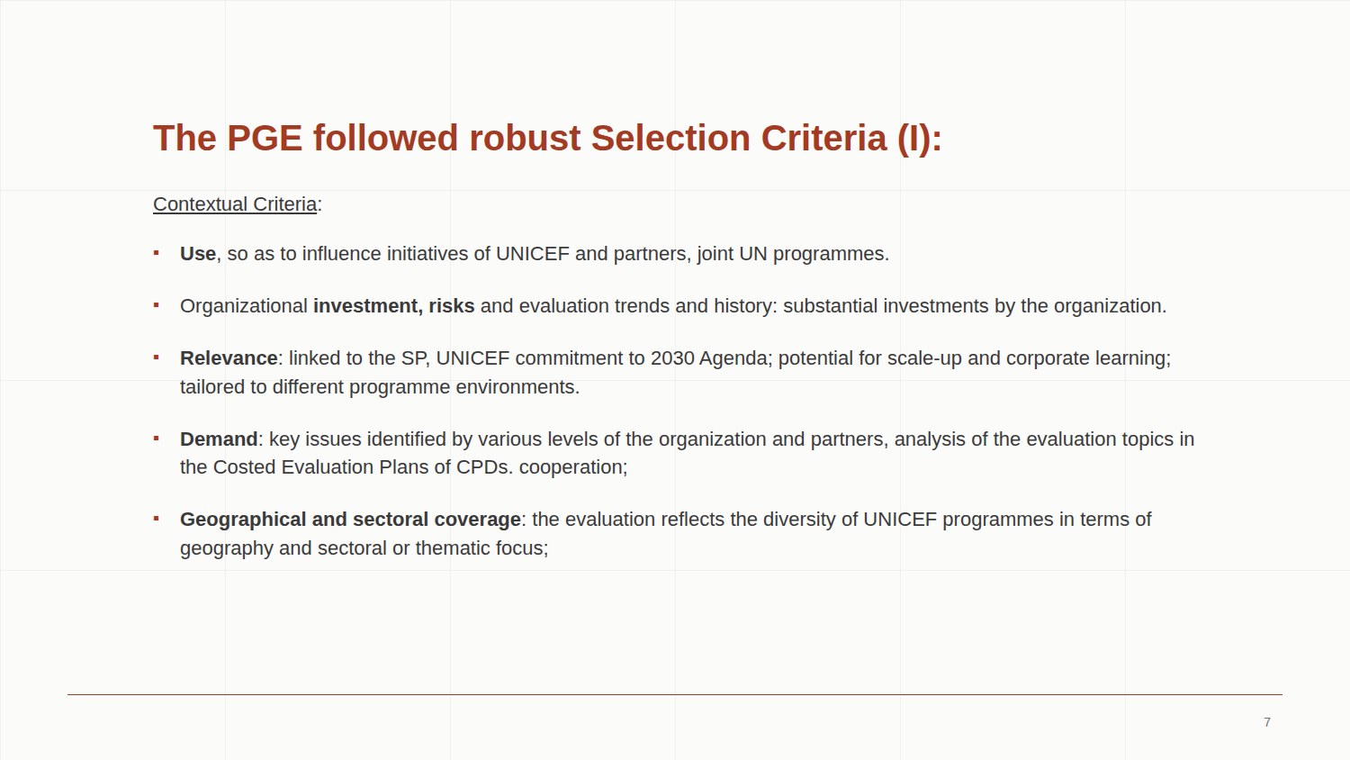The PGE followed robust Selection Criteria (I):
Contextual Criteria:
Use, so as to influence initiatives of UNICEF and partners, joint UN programmes.
Organizational investment, risks and evaluation trends and history: substantial investments by the organization.
Relevance: linked to the SP, UNICEF commitment to 2030 Agenda; potential for scale-up and corporate learning; tailored to different programme environments.
Demand: key issues identified by various levels of the organization and partners, analysis of the evaluation topics in the Costed Evaluation Plans of CPDs. cooperation;
Geographical and sectoral coverage: the evaluation reflects the diversity of UNICEF programmes in terms of geography and sectoral or thematic focus;
7